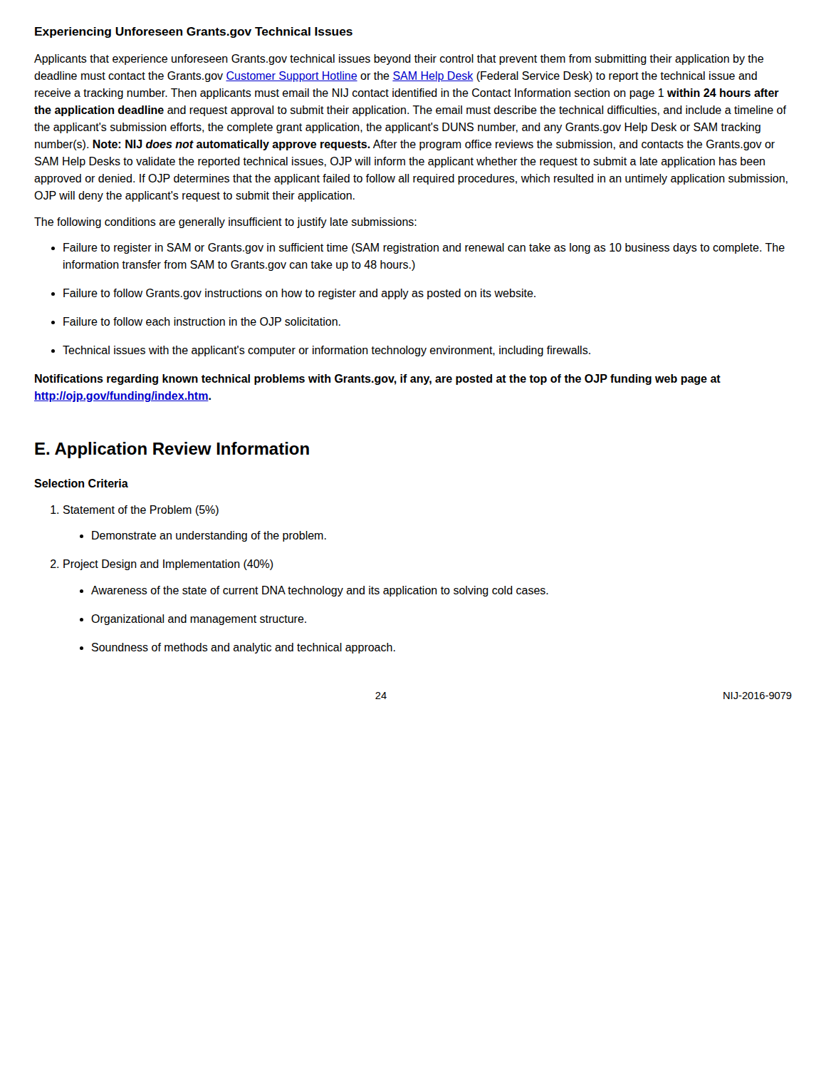Experiencing Unforeseen Grants.gov Technical Issues
Applicants that experience unforeseen Grants.gov technical issues beyond their control that prevent them from submitting their application by the deadline must contact the Grants.gov Customer Support Hotline or the SAM Help Desk (Federal Service Desk) to report the technical issue and receive a tracking number. Then applicants must email the NIJ contact identified in the Contact Information section on page 1 within 24 hours after the application deadline and request approval to submit their application. The email must describe the technical difficulties, and include a timeline of the applicant's submission efforts, the complete grant application, the applicant's DUNS number, and any Grants.gov Help Desk or SAM tracking number(s). Note: NIJ does not automatically approve requests. After the program office reviews the submission, and contacts the Grants.gov or SAM Help Desks to validate the reported technical issues, OJP will inform the applicant whether the request to submit a late application has been approved or denied. If OJP determines that the applicant failed to follow all required procedures, which resulted in an untimely application submission, OJP will deny the applicant's request to submit their application.
The following conditions are generally insufficient to justify late submissions:
Failure to register in SAM or Grants.gov in sufficient time (SAM registration and renewal can take as long as 10 business days to complete. The information transfer from SAM to Grants.gov can take up to 48 hours.)
Failure to follow Grants.gov instructions on how to register and apply as posted on its website.
Failure to follow each instruction in the OJP solicitation.
Technical issues with the applicant's computer or information technology environment, including firewalls.
Notifications regarding known technical problems with Grants.gov, if any, are posted at the top of the OJP funding web page at http://ojp.gov/funding/index.htm.
E. Application Review Information
Selection Criteria
Statement of the Problem (5%)
Demonstrate an understanding of the problem.
Project Design and Implementation (40%)
Awareness of the state of current DNA technology and its application to solving cold cases.
Organizational and management structure.
Soundness of methods and analytic and technical approach.
24
NIJ-2016-9079